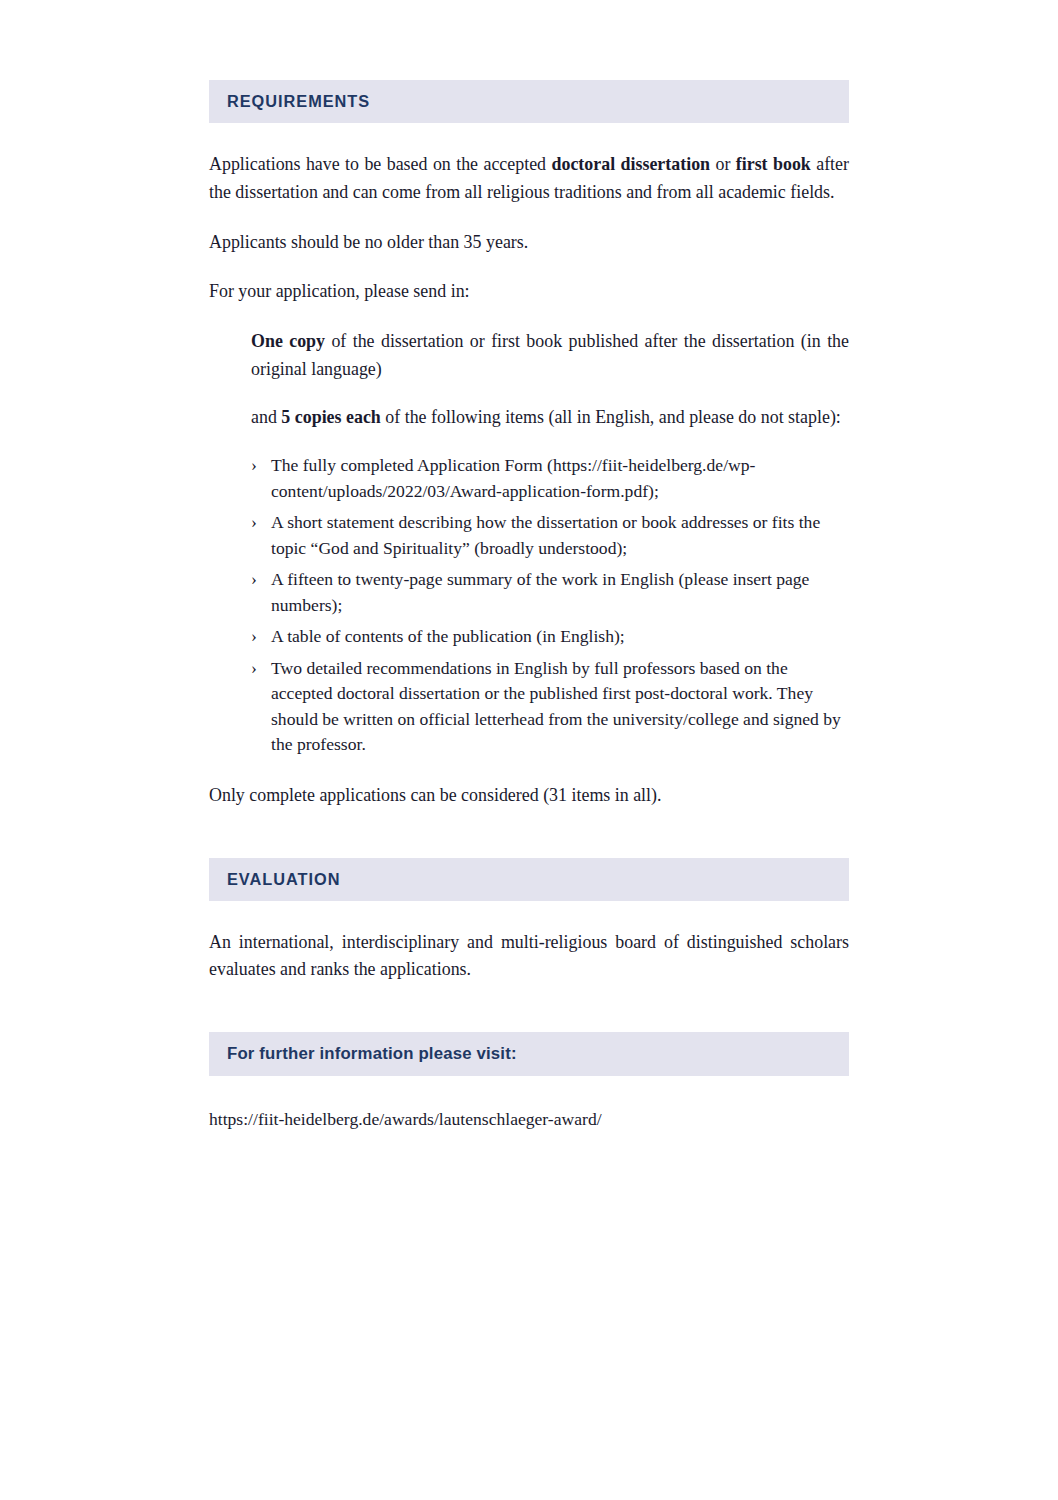Requirements
Applications have to be based on the accepted doctoral dissertation or first book after the dissertation and can come from all religious traditions and from all academic fields.
Applicants should be no older than 35 years.
For your application, please send in:
One copy of the dissertation or first book published after the dissertation (in the original language)
and 5 copies each of the following items (all in English, and please do not staple):
The fully completed Application Form (https://fiit-heidelberg.de/wp-content/uploads/2022/03/Award-application-form.pdf);
A short statement describing how the dissertation or book addresses or fits the topic “God and Spirituality” (broadly understood);
A fifteen to twenty-page summary of the work in English (please insert page numbers);
A table of contents of the publication (in English);
Two detailed recommendations in English by full professors based on the accepted doctoral dissertation or the published first post-doctoral work. They should be written on official letterhead from the university/college and signed by the professor.
Only complete applications can be considered (31 items in all).
Evaluation
An international, interdisciplinary and multi-religious board of distinguished scholars evaluates and ranks the applications.
For further information please visit:
https://fiit-heidelberg.de/awards/lautenschlaeger-award/